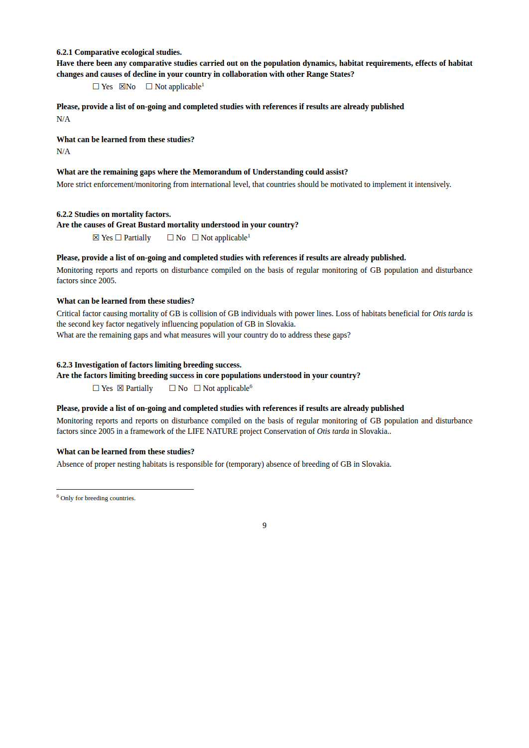6.2.1 Comparative ecological studies.
Have there been any comparative studies carried out on the population dynamics, habitat requirements, effects of habitat changes and causes of decline in your country in collaboration with other Range States?
☐ Yes ☒No ☐ Not applicable1
Please, provide a list of on-going and completed studies with references if results are already published
N/A
What can be learned from these studies?
N/A
What are the remaining gaps where the Memorandum of Understanding could assist?
More strict enforcement/monitoring from international level, that countries should be motivated to implement it intensively.
6.2.2 Studies on mortality factors.
Are the causes of Great Bustard mortality understood in your country?
☒ Yes ☐ Partially ☐ No ☐ Not applicable1
Please, provide a list of on-going and completed studies with references if results are already published.
Monitoring reports and reports on disturbance compiled on the basis of regular monitoring of GB population and disturbance factors since 2005.
What can be learned from these studies?
Critical factor causing mortality of GB is collision of GB individuals with power lines. Loss of habitats beneficial for Otis tarda is the second key factor negatively influencing population of GB in Slovakia.
What are the remaining gaps and what measures will your country do to address these gaps?
6.2.3 Investigation of factors limiting breeding success.
Are the factors limiting breeding success in core populations understood in your country?
☐ Yes ☒ Partially ☐ No ☐ Not applicable6
Please, provide a list of on-going and completed studies with references if results are already published
Monitoring reports and reports on disturbance compiled on the basis of regular monitoring of GB population and disturbance factors since 2005 in a framework of the LIFE NATURE project Conservation of Otis tarda in Slovakia..
What can be learned from these studies?
Absence of proper nesting habitats is responsible for (temporary) absence of breeding of GB in Slovakia.
6 Only for breeding countries.
9